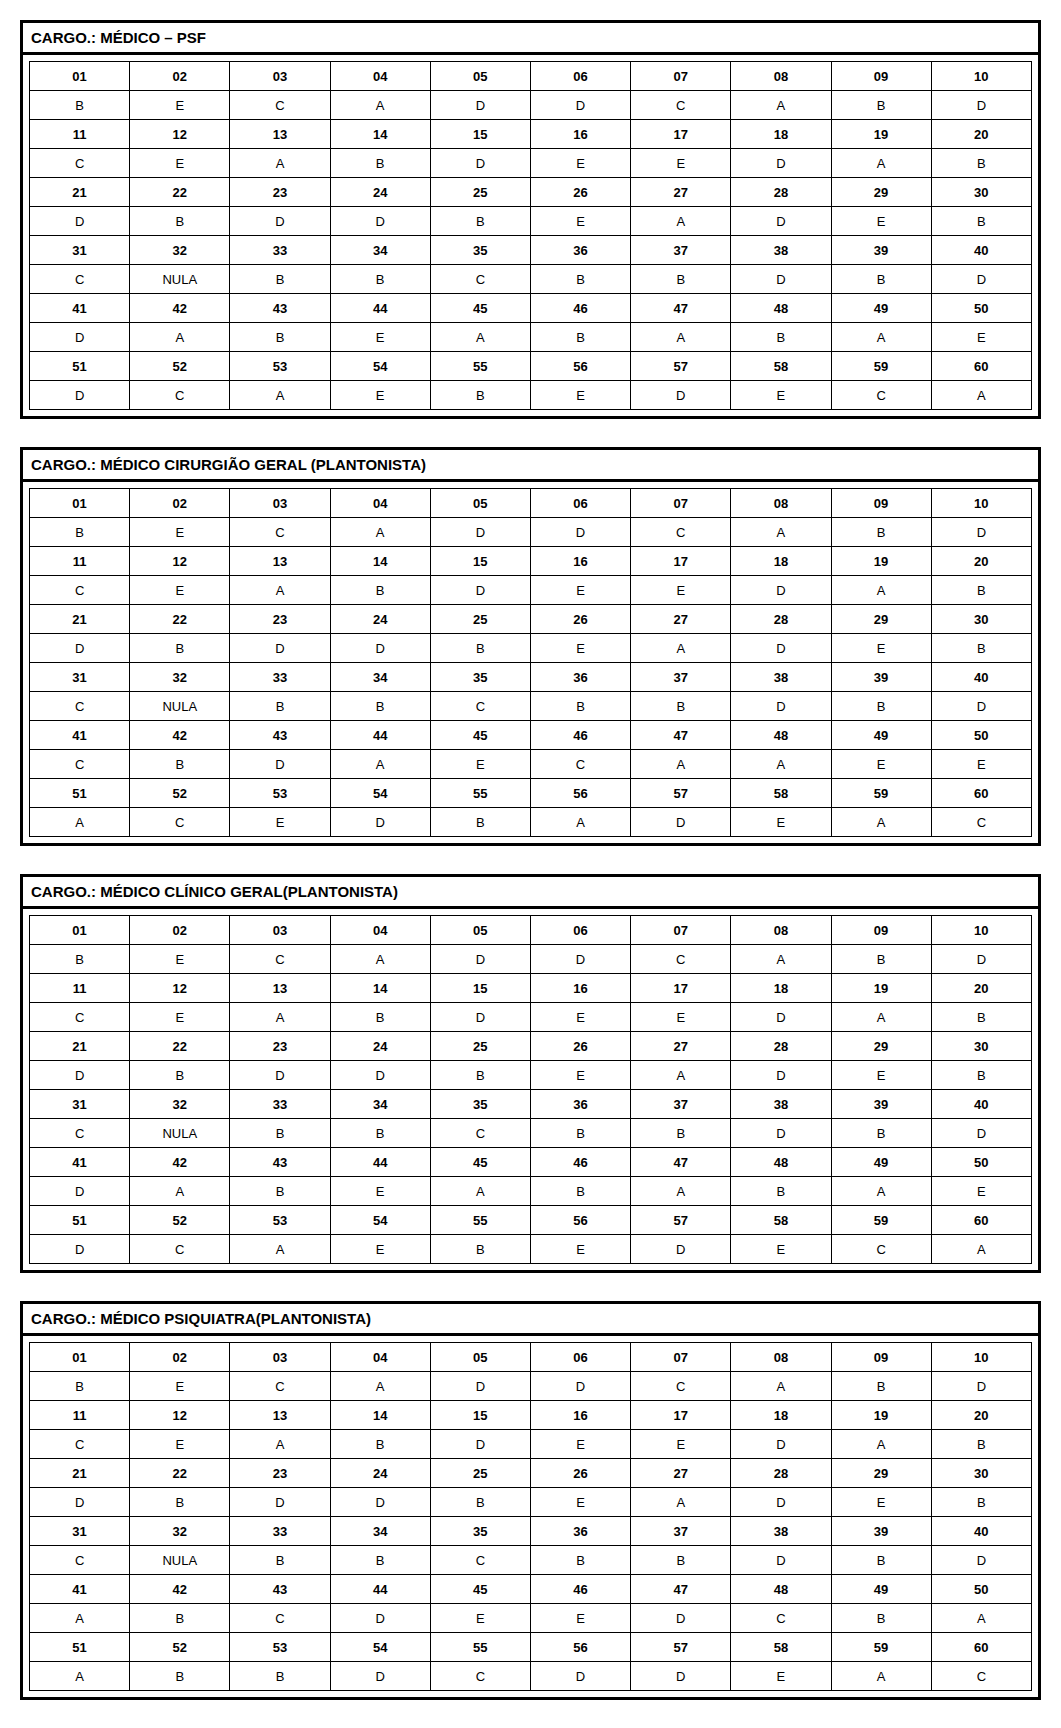CARGO.: MÉDICO – PSF
| 01 | 02 | 03 | 04 | 05 | 06 | 07 | 08 | 09 | 10 |
| B | E | C | A | D | D | C | A | B | D |
| 11 | 12 | 13 | 14 | 15 | 16 | 17 | 18 | 19 | 20 |
| C | E | A | B | D | E | E | D | A | B |
| 21 | 22 | 23 | 24 | 25 | 26 | 27 | 28 | 29 | 30 |
| D | B | D | D | B | E | A | D | E | B |
| 31 | 32 | 33 | 34 | 35 | 36 | 37 | 38 | 39 | 40 |
| C | NULA | B | B | C | B | B | D | B | D |
| 41 | 42 | 43 | 44 | 45 | 46 | 47 | 48 | 49 | 50 |
| D | A | B | E | A | B | A | B | A | E |
| 51 | 52 | 53 | 54 | 55 | 56 | 57 | 58 | 59 | 60 |
| D | C | A | E | B | E | D | E | C | A |
CARGO.: MÉDICO CIRURGIÃO GERAL (PLANTONISTA)
| 01 | 02 | 03 | 04 | 05 | 06 | 07 | 08 | 09 | 10 |
| B | E | C | A | D | D | C | A | B | D |
| 11 | 12 | 13 | 14 | 15 | 16 | 17 | 18 | 19 | 20 |
| C | E | A | B | D | E | E | D | A | B |
| 21 | 22 | 23 | 24 | 25 | 26 | 27 | 28 | 29 | 30 |
| D | B | D | D | B | E | A | D | E | B |
| 31 | 32 | 33 | 34 | 35 | 36 | 37 | 38 | 39 | 40 |
| C | NULA | B | B | C | B | B | D | B | D |
| 41 | 42 | 43 | 44 | 45 | 46 | 47 | 48 | 49 | 50 |
| C | B | D | A | E | C | A | A | E | E |
| 51 | 52 | 53 | 54 | 55 | 56 | 57 | 58 | 59 | 60 |
| A | C | E | D | B | A | D | E | A | C |
CARGO.: MÉDICO CLÍNICO GERAL(PLANTONISTA)
| 01 | 02 | 03 | 04 | 05 | 06 | 07 | 08 | 09 | 10 |
| B | E | C | A | D | D | C | A | B | D |
| 11 | 12 | 13 | 14 | 15 | 16 | 17 | 18 | 19 | 20 |
| C | E | A | B | D | E | E | D | A | B |
| 21 | 22 | 23 | 24 | 25 | 26 | 27 | 28 | 29 | 30 |
| D | B | D | D | B | E | A | D | E | B |
| 31 | 32 | 33 | 34 | 35 | 36 | 37 | 38 | 39 | 40 |
| C | NULA | B | B | C | B | B | D | B | D |
| 41 | 42 | 43 | 44 | 45 | 46 | 47 | 48 | 49 | 50 |
| D | A | B | E | A | B | A | B | A | E |
| 51 | 52 | 53 | 54 | 55 | 56 | 57 | 58 | 59 | 60 |
| D | C | A | E | B | E | D | E | C | A |
CARGO.: MÉDICO PSIQUIATRA(PLANTONISTA)
| 01 | 02 | 03 | 04 | 05 | 06 | 07 | 08 | 09 | 10 |
| B | E | C | A | D | D | C | A | B | D |
| 11 | 12 | 13 | 14 | 15 | 16 | 17 | 18 | 19 | 20 |
| C | E | A | B | D | E | E | D | A | B |
| 21 | 22 | 23 | 24 | 25 | 26 | 27 | 28 | 29 | 30 |
| D | B | D | D | B | E | A | D | E | B |
| 31 | 32 | 33 | 34 | 35 | 36 | 37 | 38 | 39 | 40 |
| C | NULA | B | B | C | B | B | D | B | D |
| 41 | 42 | 43 | 44 | 45 | 46 | 47 | 48 | 49 | 50 |
| A | B | C | D | E | E | D | C | B | A |
| 51 | 52 | 53 | 54 | 55 | 56 | 57 | 58 | 59 | 60 |
| A | B | B | D | C | D | D | E | A | C |